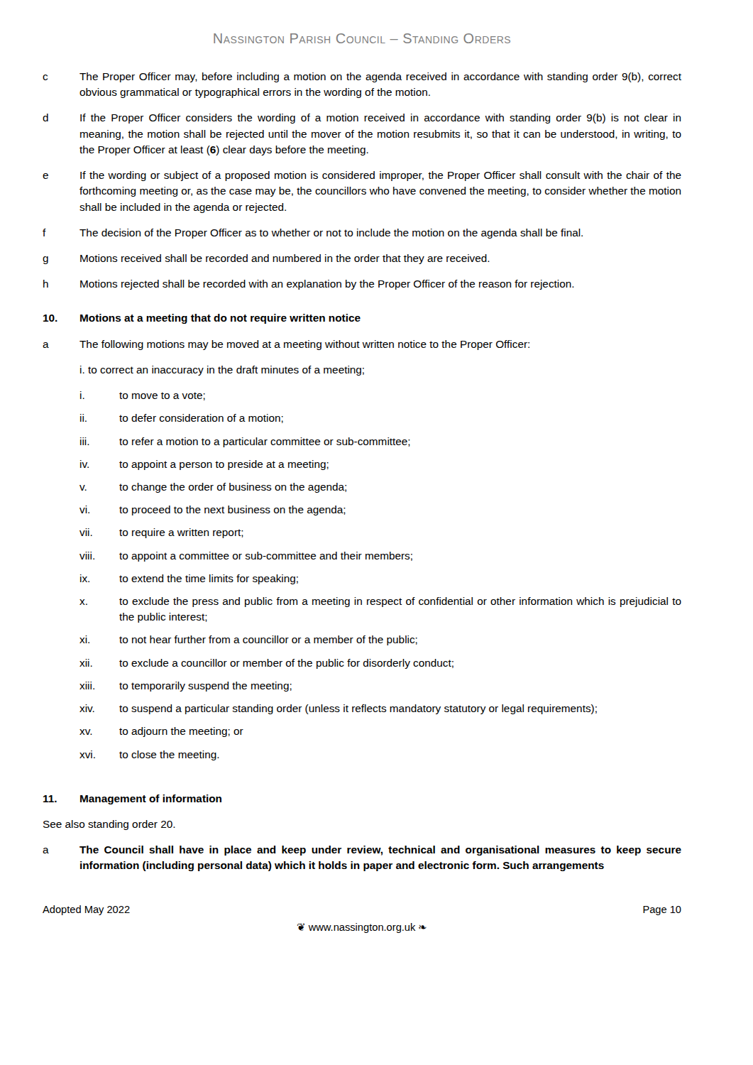Nassington Parish Council – Standing Orders
c
The Proper Officer may, before including a motion on the agenda received in accordance with standing order 9(b), correct obvious grammatical or typographical errors in the wording of the motion.
d
If the Proper Officer considers the wording of a motion received in accordance with standing order 9(b) is not clear in meaning, the motion shall be rejected until the mover of the motion resubmits it, so that it can be understood, in writing, to the Proper Officer at least (6) clear days before the meeting.
e
If the wording or subject of a proposed motion is considered improper, the Proper Officer shall consult with the chair of the forthcoming meeting or, as the case may be, the councillors who have convened the meeting, to consider whether the motion shall be included in the agenda or rejected.
f
The decision of the Proper Officer as to whether or not to include the motion on the agenda shall be final.
g
Motions received shall be recorded and numbered in the order that they are received.
h
Motions rejected shall be recorded with an explanation by the Proper Officer of the reason for rejection.
10. Motions at a meeting that do not require written notice
a
The following motions may be moved at a meeting without written notice to the Proper Officer:
i. to correct an inaccuracy in the draft minutes of a meeting;
i. to move to a vote;
ii. to defer consideration of a motion;
iii. to refer a motion to a particular committee or sub-committee;
iv. to appoint a person to preside at a meeting;
v. to change the order of business on the agenda;
vi. to proceed to the next business on the agenda;
vii. to require a written report;
viii. to appoint a committee or sub-committee and their members;
ix. to extend the time limits for speaking;
x. to exclude the press and public from a meeting in respect of confidential or other information which is prejudicial to the public interest;
xi. to not hear further from a councillor or a member of the public;
xii. to exclude a councillor or member of the public for disorderly conduct;
xiii. to temporarily suspend the meeting;
xiv. to suspend a particular standing order (unless it reflects mandatory statutory or legal requirements);
xv. to adjourn the meeting; or
xvi. to close the meeting.
11. Management of information
See also standing order 20.
a
The Council shall have in place and keep under review, technical and organisational measures to keep secure information (including personal data) which it holds in paper and electronic form. Such arrangements
Adopted May 2022
Page 10
❦ www.nassington.org.uk ❧